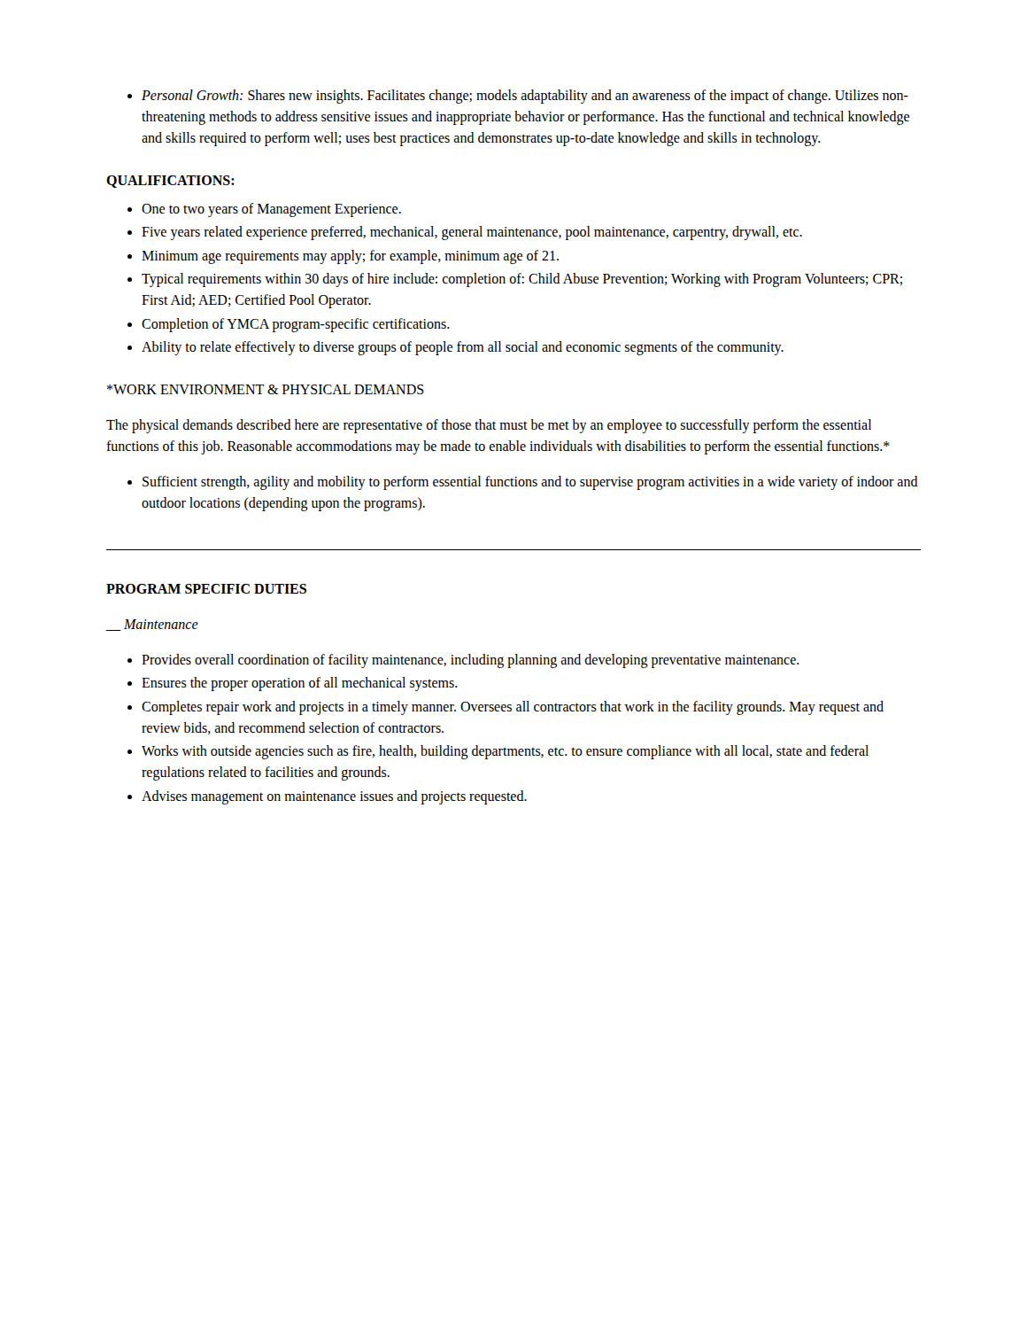Personal Growth: Shares new insights. Facilitates change; models adaptability and an awareness of the impact of change. Utilizes non-threatening methods to address sensitive issues and inappropriate behavior or performance. Has the functional and technical knowledge and skills required to perform well; uses best practices and demonstrates up-to-date knowledge and skills in technology.
QUALIFICATIONS:
One to two years of Management Experience.
Five years related experience preferred, mechanical, general maintenance, pool maintenance, carpentry, drywall, etc.
Minimum age requirements may apply; for example, minimum age of 21.
Typical requirements within 30 days of hire include: completion of: Child Abuse Prevention; Working with Program Volunteers; CPR; First Aid; AED; Certified Pool Operator.
Completion of YMCA program-specific certifications.
Ability to relate effectively to diverse groups of people from all social and economic segments of the community.
*WORK ENVIRONMENT & PHYSICAL DEMANDS
The physical demands described here are representative of those that must be met by an employee to successfully perform the essential functions of this job. Reasonable accommodations may be made to enable individuals with disabilities to perform the essential functions.*
Sufficient strength, agility and mobility to perform essential functions and to supervise program activities in a wide variety of indoor and outdoor locations (depending upon the programs).
PROGRAM SPECIFIC DUTIES
__ Maintenance
Provides overall coordination of facility maintenance, including planning and developing preventative maintenance.
Ensures the proper operation of all mechanical systems.
Completes repair work and projects in a timely manner. Oversees all contractors that work in the facility grounds. May request and review bids, and recommend selection of contractors.
Works with outside agencies such as fire, health, building departments, etc. to ensure compliance with all local, state and federal regulations related to facilities and grounds.
Advises management on maintenance issues and projects requested.